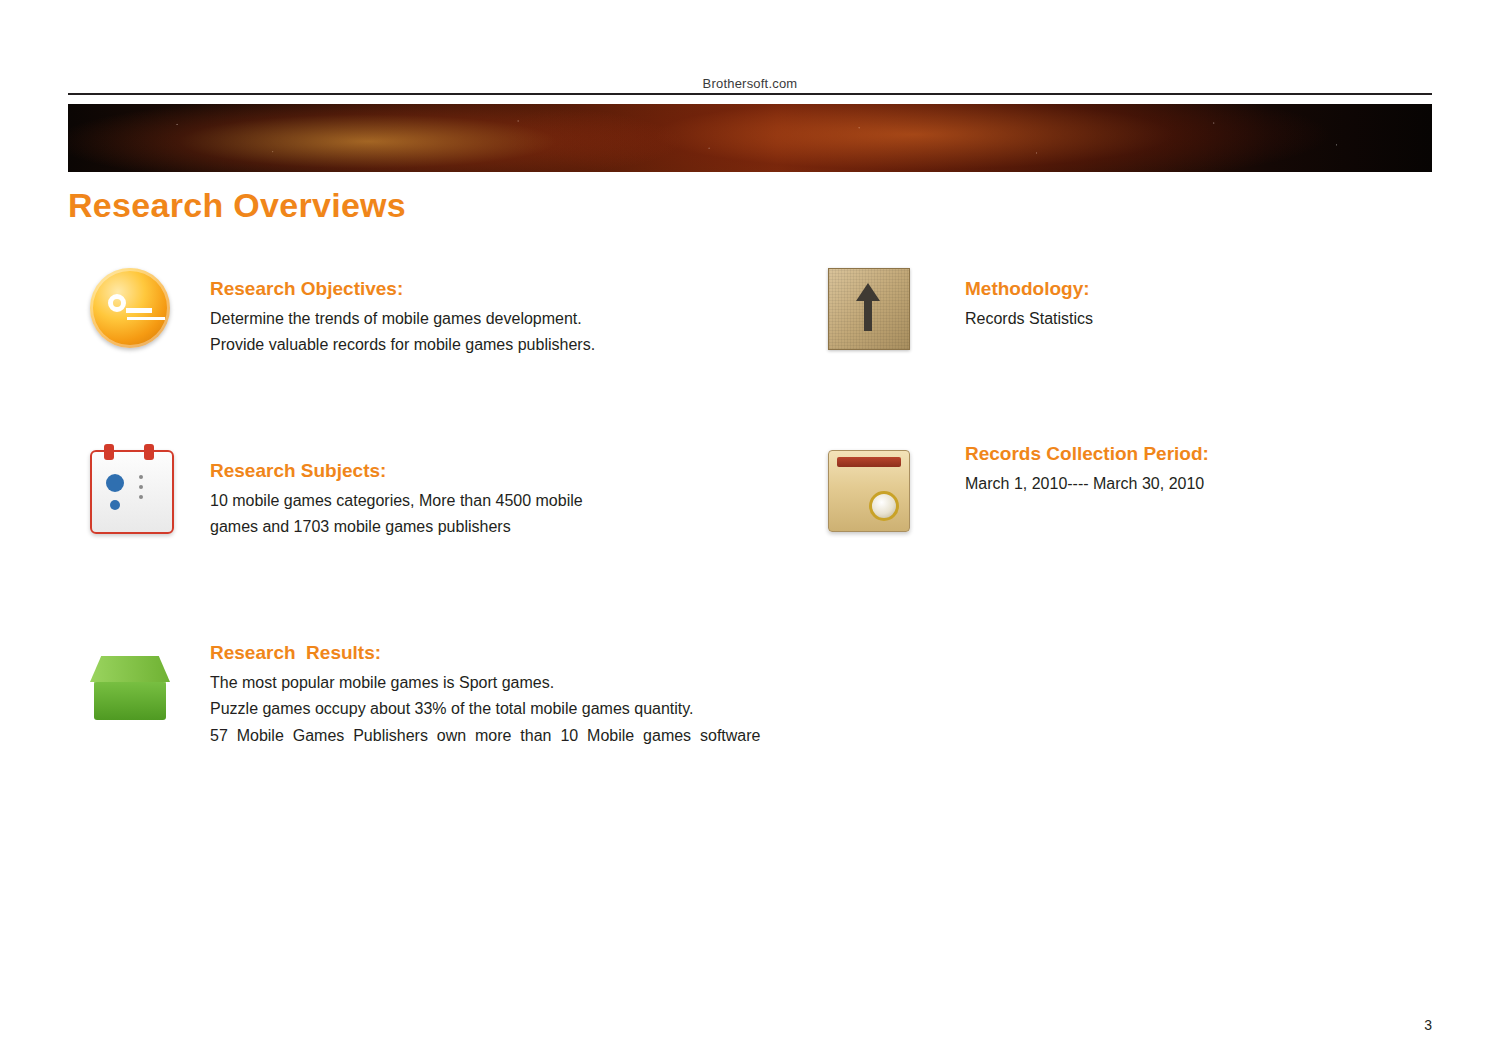Brothersoft.com
Research Overviews
Research Objectives:
Determine the trends of mobile games development.
Provide valuable records for mobile games publishers.
Methodology:
Records Statistics
Research Subjects:
10 mobile games categories, More than 4500 mobile
games and 1703 mobile games publishers
Records Collection Period:
March 1, 2010---- March 30, 2010
Research Results:
The most popular mobile games is Sport games.
Puzzle games occupy about 33% of the total mobile games quantity.
57 Mobile Games Publishers own more than 10 Mobile games software
3